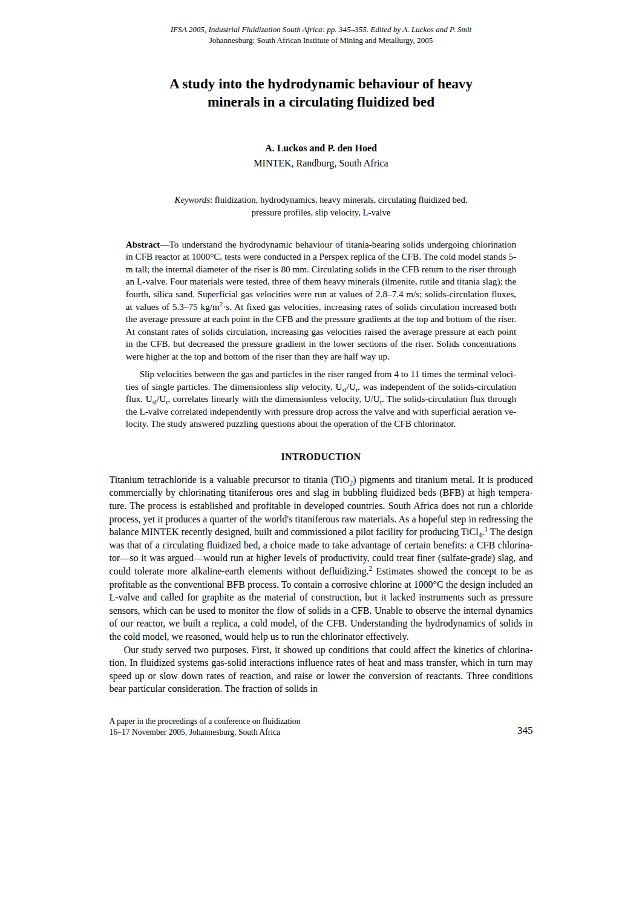IFSA 2005, Industrial Fluidization South Africa: pp. 345–355. Edited by A. Luckos and P. Smit
Johannesburg: South African Institute of Mining and Metallurgy, 2005
A study into the hydrodynamic behaviour of heavy
minerals in a circulating fluidized bed
A. Luckos and P. den Hoed
MINTEK, Randburg, South Africa
Keywords: fluidization, hydrodynamics, heavy minerals, circulating fluidized bed,
pressure profiles, slip velocity, L-valve
Abstract—To understand the hydrodynamic behaviour of titania-bearing solids undergoing chlorination in CFB reactor at 1000°C, tests were conducted in a Perspex replica of the CFB. The cold model stands 5-m tall; the internal diameter of the riser is 80 mm. Circulating solids in the CFB return to the riser through an L-valve. Four materials were tested, three of them heavy minerals (ilmenite, rutile and titania slag); the fourth, silica sand. Superficial gas velocities were run at values of 2.8–7.4 m/s; solids-circulation fluxes, at values of 5.3–75 kg/m2·s. At fixed gas velocities, increasing rates of solids circulation increased both the average pressure at each point in the CFB and the pressure gradients at the top and bottom of the riser. At constant rates of solids circulation, increasing gas velocities raised the average pressure at each point in the CFB, but decreased the pressure gradient in the lower sections of the riser. Solids concentrations were higher at the top and bottom of the riser than they are half way up.
Slip velocities between the gas and particles in the riser ranged from 4 to 11 times the terminal velocities of single particles. The dimensionless slip velocity, Usl/Ut, was independent of the solids-circulation flux. Usl/Ut, correlates linearly with the dimensionless velocity, U/Ut. The solids-circulation flux through the L-valve correlated independently with pressure drop across the valve and with superficial aeration velocity. The study answered puzzling questions about the operation of the CFB chlorinator.
INTRODUCTION
Titanium tetrachloride is a valuable precursor to titania (TiO2) pigments and titanium metal. It is produced commercially by chlorinating titaniferous ores and slag in bubbling fluidized beds (BFB) at high temperature. The process is established and profitable in developed countries. South Africa does not run a chloride process, yet it produces a quarter of the world's titaniferous raw materials. As a hopeful step in redressing the balance MINTEK recently designed, built and commissioned a pilot facility for producing TiCl4.1 The design was that of a circulating fluidized bed, a choice made to take advantage of certain benefits: a CFB chlorinator—so it was argued—would run at higher levels of productivity, could treat finer (sulfate-grade) slag, and could tolerate more alkaline-earth elements without defluidizing.2 Estimates showed the concept to be as profitable as the conventional BFB process. To contain a corrosive chlorine at 1000°C the design included an L-valve and called for graphite as the material of construction, but it lacked instruments such as pressure sensors, which can be used to monitor the flow of solids in a CFB. Unable to observe the internal dynamics of our reactor, we built a replica, a cold model, of the CFB. Understanding the hydrodynamics of solids in the cold model, we reasoned, would help us to run the chlorinator effectively.
Our study served two purposes. First, it showed up conditions that could affect the kinetics of chlorination. In fluidized systems gas-solid interactions influence rates of heat and mass transfer, which in turn may speed up or slow down rates of reaction, and raise or lower the conversion of reactants. Three conditions bear particular consideration. The fraction of solids in
A paper in the proceedings of a conference on fluidization
16–17 November 2005, Johannesburg, South Africa
345